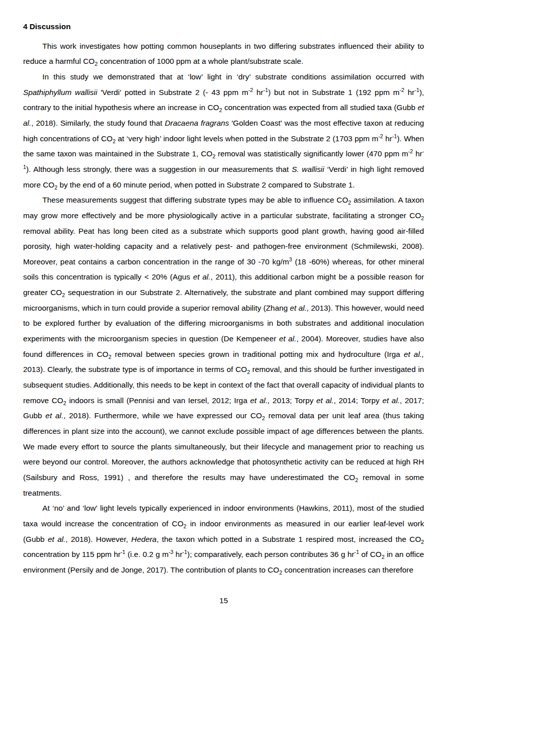4 Discussion
This work investigates how potting common houseplants in two differing substrates influenced their ability to reduce a harmful CO2 concentration of 1000 ppm at a whole plant/substrate scale.
In this study we demonstrated that at ‘low’ light in ‘dry’ substrate conditions assimilation occurred with Spathiphyllum wallisii 'Verdi' potted in Substrate 2 (- 43 ppm m-2 hr-1) but not in Substrate 1 (192 ppm m-2 hr-1), contrary to the initial hypothesis where an increase in CO2 concentration was expected from all studied taxa (Gubb et al., 2018). Similarly, the study found that Dracaena fragrans 'Golden Coast' was the most effective taxon at reducing high concentrations of CO2 at ‘very high’ indoor light levels when potted in the Substrate 2 (1703 ppm m-2 hr-1). When the same taxon was maintained in the Substrate 1, CO2 removal was statistically significantly lower (470 ppm m-2 hr-1). Although less strongly, there was a suggestion in our measurements that S. wallisii ‘Verdi’ in high light removed more CO2 by the end of a 60 minute period, when potted in Substrate 2 compared to Substrate 1.
These measurements suggest that differing substrate types may be able to influence CO2 assimilation. A taxon may grow more effectively and be more physiologically active in a particular substrate, facilitating a stronger CO2 removal ability. Peat has long been cited as a substrate which supports good plant growth, having good air-filled porosity, high water-holding capacity and a relatively pest- and pathogen-free environment (Schmilewski, 2008). Moreover, peat contains a carbon concentration in the range of 30 -70 kg/m3 (18 -60%) whereas, for other mineral soils this concentration is typically < 20% (Agus et al., 2011), this additional carbon might be a possible reason for greater CO2 sequestration in our Substrate 2. Alternatively, the substrate and plant combined may support differing microorganisms, which in turn could provide a superior removal ability (Zhang et al., 2013). This however, would need to be explored further by evaluation of the differing microorganisms in both substrates and additional inoculation experiments with the microorganism species in question (De Kempeneer et al., 2004). Moreover, studies have also found differences in CO2 removal between species grown in traditional potting mix and hydroculture (Irga et al., 2013). Clearly, the substrate type is of importance in terms of CO2 removal, and this should be further investigated in subsequent studies. Additionally, this needs to be kept in context of the fact that overall capacity of individual plants to remove CO2 indoors is small (Pennisi and van Iersel, 2012; Irga et al., 2013; Torpy et al., 2014; Torpy et al., 2017; Gubb et al., 2018). Furthermore, while we have expressed our CO2 removal data per unit leaf area (thus taking differences in plant size into the account), we cannot exclude possible impact of age differences between the plants. We made every effort to source the plants simultaneously, but their lifecycle and management prior to reaching us were beyond our control. Moreover, the authors acknowledge that photosynthetic activity can be reduced at high RH (Sailsbury and Ross, 1991) , and therefore the results may have underestimated the CO2 removal in some treatments.
At ‘no’ and ‘low’ light levels typically experienced in indoor environments (Hawkins, 2011), most of the studied taxa would increase the concentration of CO2 in indoor environments as measured in our earlier leaf-level work (Gubb et al., 2018). However, Hedera, the taxon which potted in a Substrate 1 respired most, increased the CO2 concentration by 115 ppm hr-1 (i.e. 0.2 g m-3 hr-1); comparatively, each person contributes 36 g hr-1 of CO2 in an office environment (Persily and de Jonge, 2017). The contribution of plants to CO2 concentration increases can therefore
15